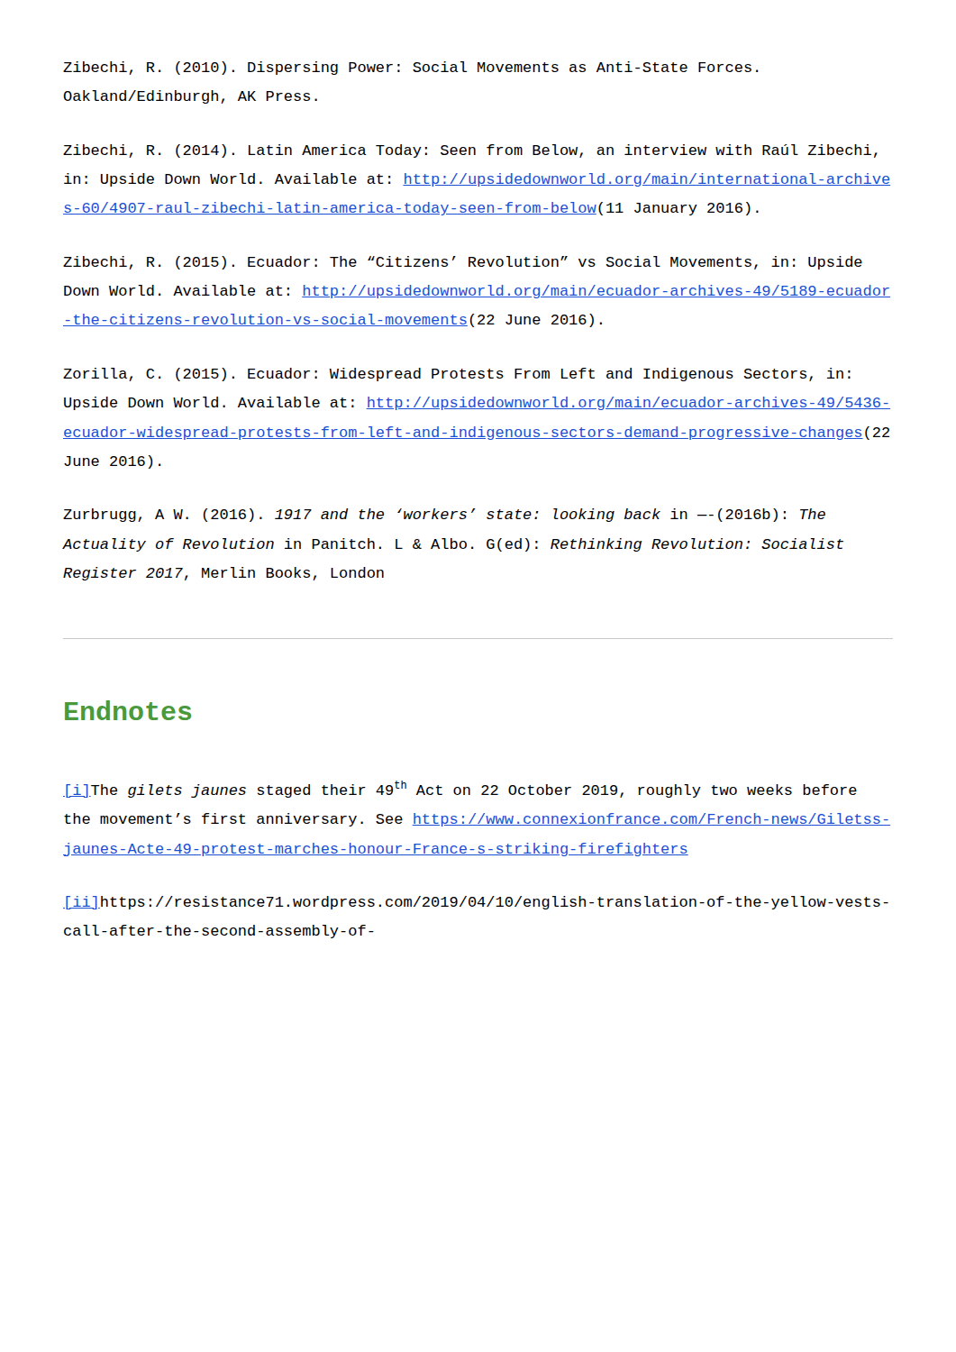Zibechi, R. (2010). Dispersing Power: Social Movements as Anti-State Forces. Oakland/Edinburgh, AK Press.
Zibechi, R. (2014). Latin America Today: Seen from Below, an interview with Raúl Zibechi, in: Upside Down World. Available at: http://upsidedownworld.org/main/international-archives-60/4907-raul-zibechi-latin-america-today-seen-from-below(11 January 2016).
Zibechi, R. (2015). Ecuador: The “Citizens’ Revolution” vs Social Movements, in: Upside Down World. Available at: http://upsidedownworld.org/main/ecuador-archives-49/5189-ecuador-the-citizens-revolution-vs-social-movements(22 June 2016).
Zorilla, C. (2015). Ecuador: Widespread Protests From Left and Indigenous Sectors, in: Upside Down World. Available at: http://upsidedownworld.org/main/ecuador-archives-49/5436-ecuador-widespread-protests-from-left-and-indigenous-sectors-demand-progressive-changes(22 June 2016).
Zurbrugg, A W. (2016). 1917 and the ‘workers’ state: looking back in —-(2016b): The Actuality of Revolution in Panitch. L & Albo. G(ed): Rethinking Revolution: Socialist Register 2017, Merlin Books, London
Endnotes
[i] The gilets jaunes staged their 49th Act on 22 October 2019, roughly two weeks before the movement’s first anniversary. See https://www.connexionfrance.com/French-news/Giletss-jaunes-Acte-49-protest-marches-honour-France-s-striking-firefighters
[ii] https://resistance71.wordpress.com/2019/04/10/english-translation-of-the-yellow-vests-call-after-the-second-assembly-of-